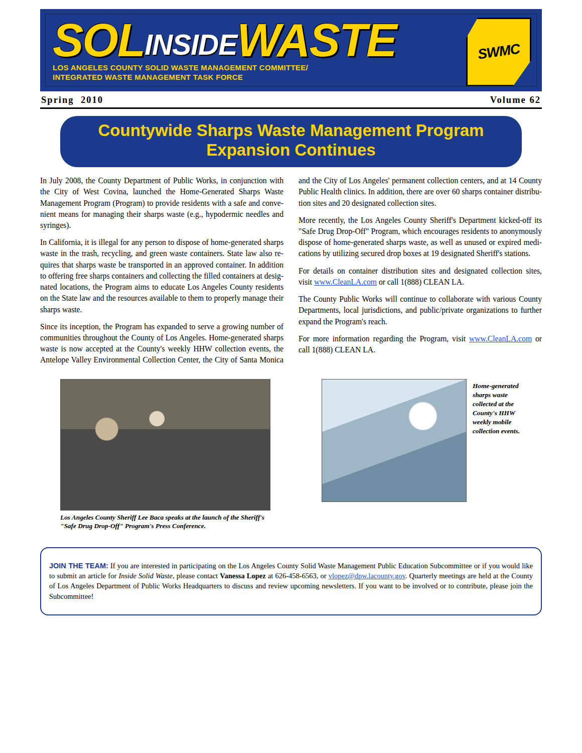SWMC
SOLINSIDEWASTE
Los Angeles County Solid Waste Management Committee/
Integrated Waste Management Task Force
Spring 2010 Volume 62
Countywide Sharps Waste Management Program
Expansion Continues
In July 2008, the County Department of Public Works, in conjunction with the City of West Covina, launched the Home-Generated Sharps Waste Management Program (Program) to provide residents with a safe and convenient means for managing their sharps waste (e.g., hypodermic needles and syringes).
In California, it is illegal for any person to dispose of home-generated sharps waste in the trash, recycling, and green waste containers. State law also requires that sharps waste be transported in an approved container. In addition to offering free sharps containers and collecting the filled containers at designated locations, the Program aims to educate Los Angeles County residents on the State law and the resources available to them to properly manage their sharps waste.
Since its inception, the Program has expanded to serve a growing number of communities throughout the County of Los Angeles. Home-generated sharps waste is now accepted at the County's weekly HHW collection events, the Antelope Valley Environmental Collection Center, the City of Santa Monica and the City of Los Angeles' permanent collection centers, and at 14 County Public Health clinics. In addition, there are over 60 sharps container distribution sites and 20 designated collection sites.
More recently, the Los Angeles County Sheriff's Department kicked-off its "Safe Drug Drop-Off" Program, which encourages residents to anonymously dispose of home-generated sharps waste, as well as unused or expired medications by utilizing secured drop boxes at 19 designated Sheriff's stations.
For details on container distribution sites and designated collection sites, visit www.CleanLA.com or call 1(888) CLEAN LA.
The County Public Works will continue to collaborate with various County Departments, local jurisdictions, and public/private organizations to further expand the Program's reach.
For more information regarding the Program, visit www.CleanLA.com or call 1(888) CLEAN LA.
Los Angeles County Sheriff Lee Baca speaks at the launch of the Sheriff's "Safe Drug Drop-Off" Program's Press Conference.
Home-generated sharps waste collected at the County's HHW weekly mobile collection events.
JOIN THE TEAM: If you are interested in participating on the Los Angeles County Solid Waste Management Public Education Subcommittee or if you would like to submit an article for Inside Solid Waste, please contact Vanessa Lopez at 626-458-6563, or vlopez@dpw.lacounty.gov. Quarterly meetings are held at the County of Los Angeles Department of Public Works Headquarters to discuss and review upcoming newsletters. If you want to be involved or to contribute, please join the Subcommittee!